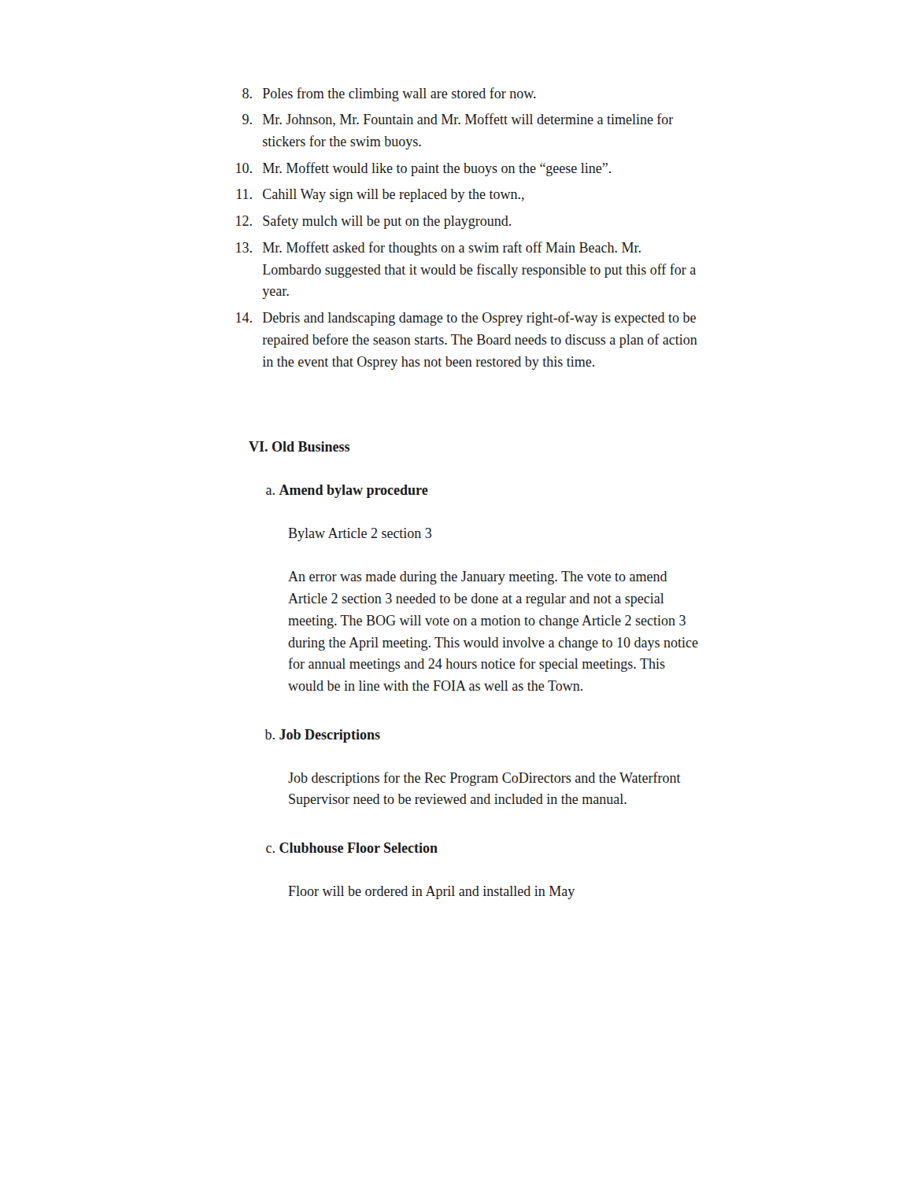Poles from the climbing wall are stored for now.
Mr. Johnson, Mr. Fountain and Mr. Moffett will determine a timeline for stickers for the swim buoys.
Mr. Moffett would like to paint the buoys on the “geese line”.
Cahill Way sign will be replaced by the town.,
Safety mulch will be put on the playground.
Mr. Moffett asked for thoughts on a swim raft off Main Beach. Mr. Lombardo suggested that it would be fiscally responsible to put this off for a year.
Debris and landscaping damage to the Osprey right-of-way is expected to be repaired before the season starts. The Board needs to discuss a plan of action in the event that Osprey has not been restored by this time.
VI. Old Business
Amend bylaw procedure
Bylaw Article 2 section 3
An error was made during the January meeting. The vote to amend Article 2 section 3 needed to be done at a regular and not a special meeting. The BOG will vote on a motion to change Article 2 section 3 during the April meeting. This would involve a change to 10 days notice for annual meetings and 24 hours notice for special meetings. This would be in line with the FOIA as well as the Town.
Job Descriptions
Job descriptions for the Rec Program CoDirectors and the Waterfront Supervisor need to be reviewed and included in the manual.
Clubhouse Floor Selection
Floor will be ordered in April and installed in May